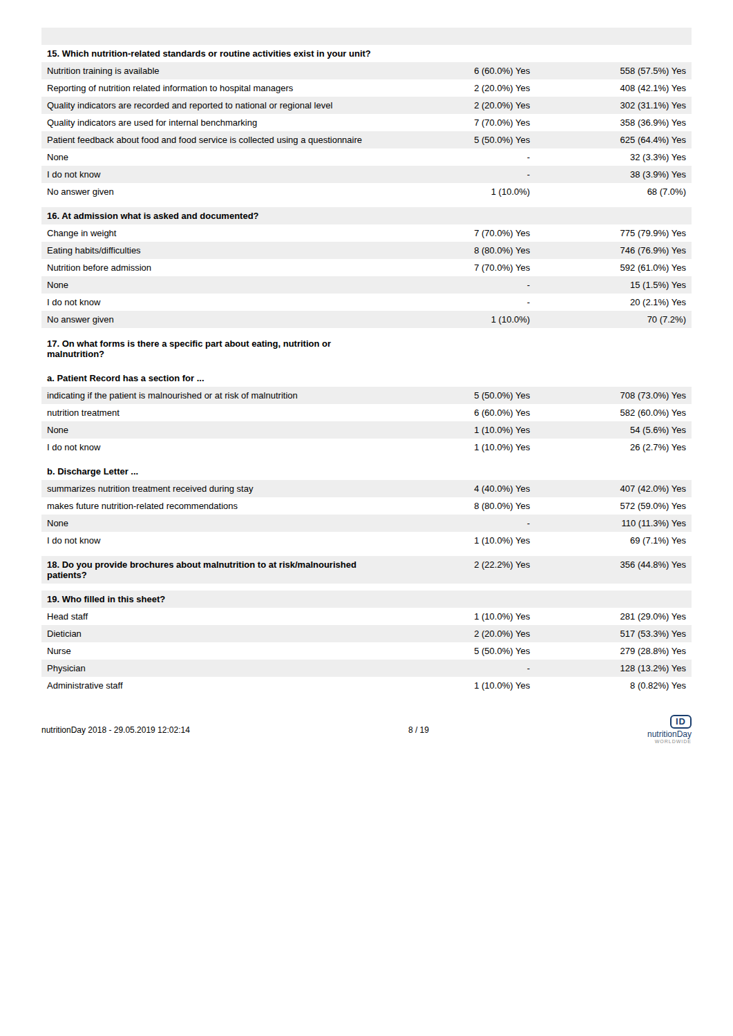| 15. Which nutrition-related standards or routine activities exist in your unit? | | |
| Nutrition training is available | 6 (60.0%) Yes | 558 (57.5%) Yes |
| Reporting of nutrition related information to hospital managers | 2 (20.0%) Yes | 408 (42.1%) Yes |
| Quality indicators are recorded and reported to national or regional level | 2 (20.0%) Yes | 302 (31.1%) Yes |
| Quality indicators are used for internal benchmarking | 7 (70.0%) Yes | 358 (36.9%) Yes |
| Patient feedback about food and food service is collected using a questionnaire | 5 (50.0%) Yes | 625 (64.4%) Yes |
| None | - | 32 (3.3%) Yes |
| I do not know | - | 38 (3.9%) Yes |
| No answer given | 1 (10.0%) | 68 (7.0%) |
| 16. At admission what is asked and documented? | | |
| Change in weight | 7 (70.0%) Yes | 775 (79.9%) Yes |
| Eating habits/difficulties | 8 (80.0%) Yes | 746 (76.9%) Yes |
| Nutrition before admission | 7 (70.0%) Yes | 592 (61.0%) Yes |
| None | - | 15 (1.5%) Yes |
| I do not know | - | 20 (2.1%) Yes |
| No answer given | 1 (10.0%) | 70 (7.2%) |
| 17. On what forms is there a specific part about eating, nutrition or malnutrition? | | |
| a. Patient Record has a section for ... | | |
| indicating if the patient is malnourished or at risk of malnutrition | 5 (50.0%) Yes | 708 (73.0%) Yes |
| nutrition treatment | 6 (60.0%) Yes | 582 (60.0%) Yes |
| None | 1 (10.0%) Yes | 54 (5.6%) Yes |
| I do not know | 1 (10.0%) Yes | 26 (2.7%) Yes |
| b. Discharge Letter ... | | |
| summarizes nutrition treatment received during stay | 4 (40.0%) Yes | 407 (42.0%) Yes |
| makes future nutrition-related recommendations | 8 (80.0%) Yes | 572 (59.0%) Yes |
| None | - | 110 (11.3%) Yes |
| I do not know | 1 (10.0%) Yes | 69 (7.1%) Yes |
| 18. Do you provide brochures about malnutrition to at risk/malnourished patients? | 2 (22.2%) Yes | 356 (44.8%) Yes |
| 19. Who filled in this sheet? | | |
| Head staff | 1 (10.0%) Yes | 281 (29.0%) Yes |
| Dietician | 2 (20.0%) Yes | 517 (53.3%) Yes |
| Nurse | 5 (50.0%) Yes | 279 (28.8%) Yes |
| Physician | - | 128 (13.2%) Yes |
| Administrative staff | 1 (10.0%) Yes | 8 (0.82%) Yes |
nutritionDay 2018 - 29.05.2019 12:02:14
8 / 19
ID
nutritionDay
WORLDWIDE